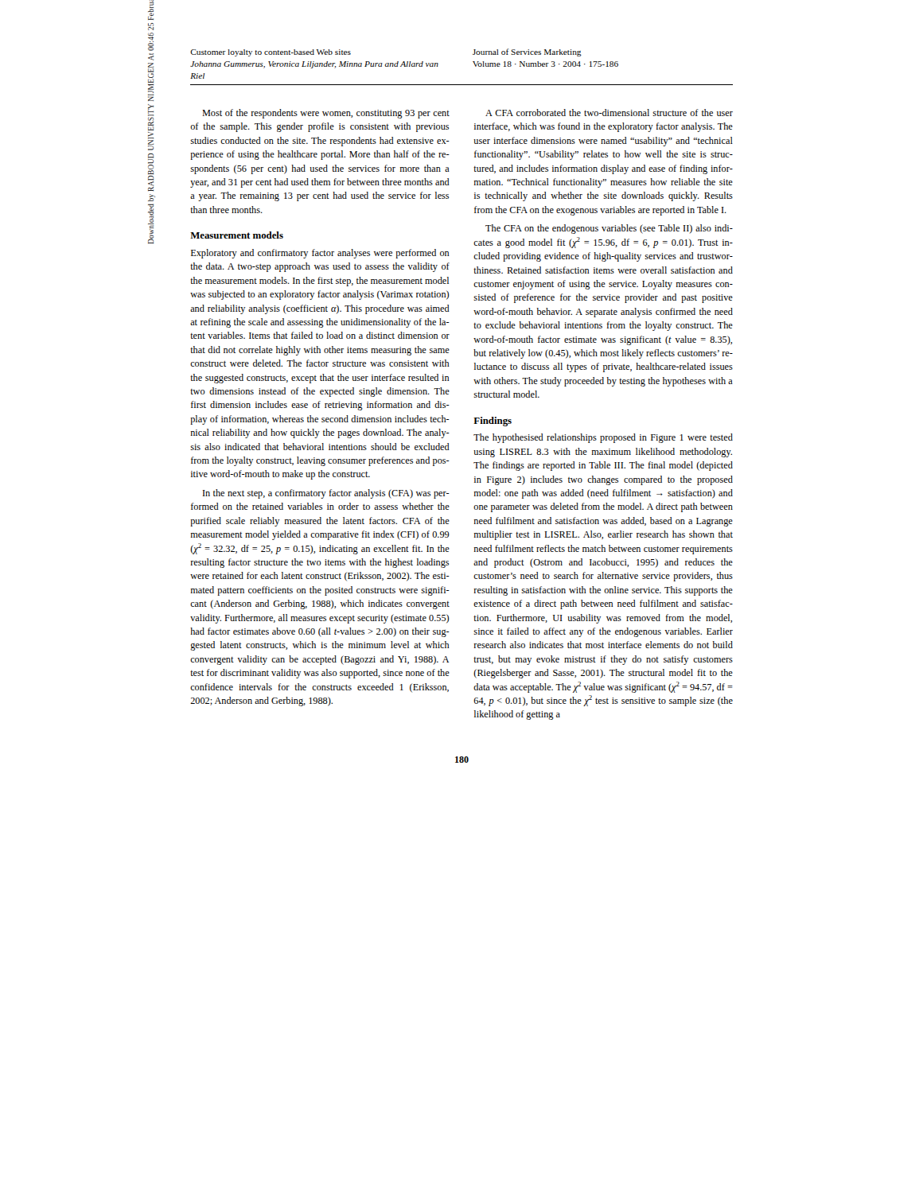Downloaded by RADBOUD UNIVERSITY NIJMEGEN At 00:46 25 February 2015 (PT)
Customer loyalty to content-based Web sites
Journal of Services Marketing
Johanna Gummerus, Veronica Liljander, Minna Pura and Allard van Riel
Volume 18 · Number 3 · 2004 · 175-186
Most of the respondents were women, constituting 93 per cent of the sample. This gender profile is consistent with previous studies conducted on the site. The respondents had extensive experience of using the healthcare portal. More than half of the respondents (56 per cent) had used the services for more than a year, and 31 per cent had used them for between three months and a year. The remaining 13 per cent had used the service for less than three months.
Measurement models
Exploratory and confirmatory factor analyses were performed on the data. A two-step approach was used to assess the validity of the measurement models. In the first step, the measurement model was subjected to an exploratory factor analysis (Varimax rotation) and reliability analysis (coefficient α). This procedure was aimed at refining the scale and assessing the unidimensionality of the latent variables. Items that failed to load on a distinct dimension or that did not correlate highly with other items measuring the same construct were deleted. The factor structure was consistent with the suggested constructs, except that the user interface resulted in two dimensions instead of the expected single dimension. The first dimension includes ease of retrieving information and display of information, whereas the second dimension includes technical reliability and how quickly the pages download. The analysis also indicated that behavioral intentions should be excluded from the loyalty construct, leaving consumer preferences and positive word-of-mouth to make up the construct.
In the next step, a confirmatory factor analysis (CFA) was performed on the retained variables in order to assess whether the purified scale reliably measured the latent factors. CFA of the measurement model yielded a comparative fit index (CFI) of 0.99 (χ2 = 32.32, df = 25, p = 0.15), indicating an excellent fit. In the resulting factor structure the two items with the highest loadings were retained for each latent construct (Eriksson, 2002). The estimated pattern coefficients on the posited constructs were significant (Anderson and Gerbing, 1988), which indicates convergent validity. Furthermore, all measures except security (estimate 0.55) had factor estimates above 0.60 (all t-values > 2.00) on their suggested latent constructs, which is the minimum level at which convergent validity can be accepted (Bagozzi and Yi, 1988). A test for discriminant validity was also supported, since none of the confidence intervals for the constructs exceeded 1 (Eriksson, 2002; Anderson and Gerbing, 1988).
A CFA corroborated the two-dimensional structure of the user interface, which was found in the exploratory factor analysis. The user interface dimensions were named “usability” and “technical functionality”. “Usability” relates to how well the site is structured, and includes information display and ease of finding information. “Technical functionality” measures how reliable the site is technically and whether the site downloads quickly. Results from the CFA on the exogenous variables are reported in Table I.
The CFA on the endogenous variables (see Table II) also indicates a good model fit (χ2 = 15.96, df = 6, p = 0.01). Trust included providing evidence of high-quality services and trustworthiness. Retained satisfaction items were overall satisfaction and customer enjoyment of using the service. Loyalty measures consisted of preference for the service provider and past positive word-of-mouth behavior. A separate analysis confirmed the need to exclude behavioral intentions from the loyalty construct. The word-of-mouth factor estimate was significant (t value = 8.35), but relatively low (0.45), which most likely reflects customers’ reluctance to discuss all types of private, healthcare-related issues with others. The study proceeded by testing the hypotheses with a structural model.
Findings
The hypothesised relationships proposed in Figure 1 were tested using LISREL 8.3 with the maximum likelihood methodology. The findings are reported in Table III. The final model (depicted in Figure 2) includes two changes compared to the proposed model: one path was added (need fulfilment → satisfaction) and one parameter was deleted from the model. A direct path between need fulfilment and satisfaction was added, based on a Lagrange multiplier test in LISREL. Also, earlier research has shown that need fulfilment reflects the match between customer requirements and product (Ostrom and Iacobucci, 1995) and reduces the customer’s need to search for alternative service providers, thus resulting in satisfaction with the online service. This supports the existence of a direct path between need fulfilment and satisfaction. Furthermore, UI usability was removed from the model, since it failed to affect any of the endogenous variables. Earlier research also indicates that most interface elements do not build trust, but may evoke mistrust if they do not satisfy customers (Riegelsberger and Sasse, 2001). The structural model fit to the data was acceptable. The χ2 value was significant (χ2 = 94.57, df = 64, p < 0.01), but since the χ2 test is sensitive to sample size (the likelihood of getting a
180